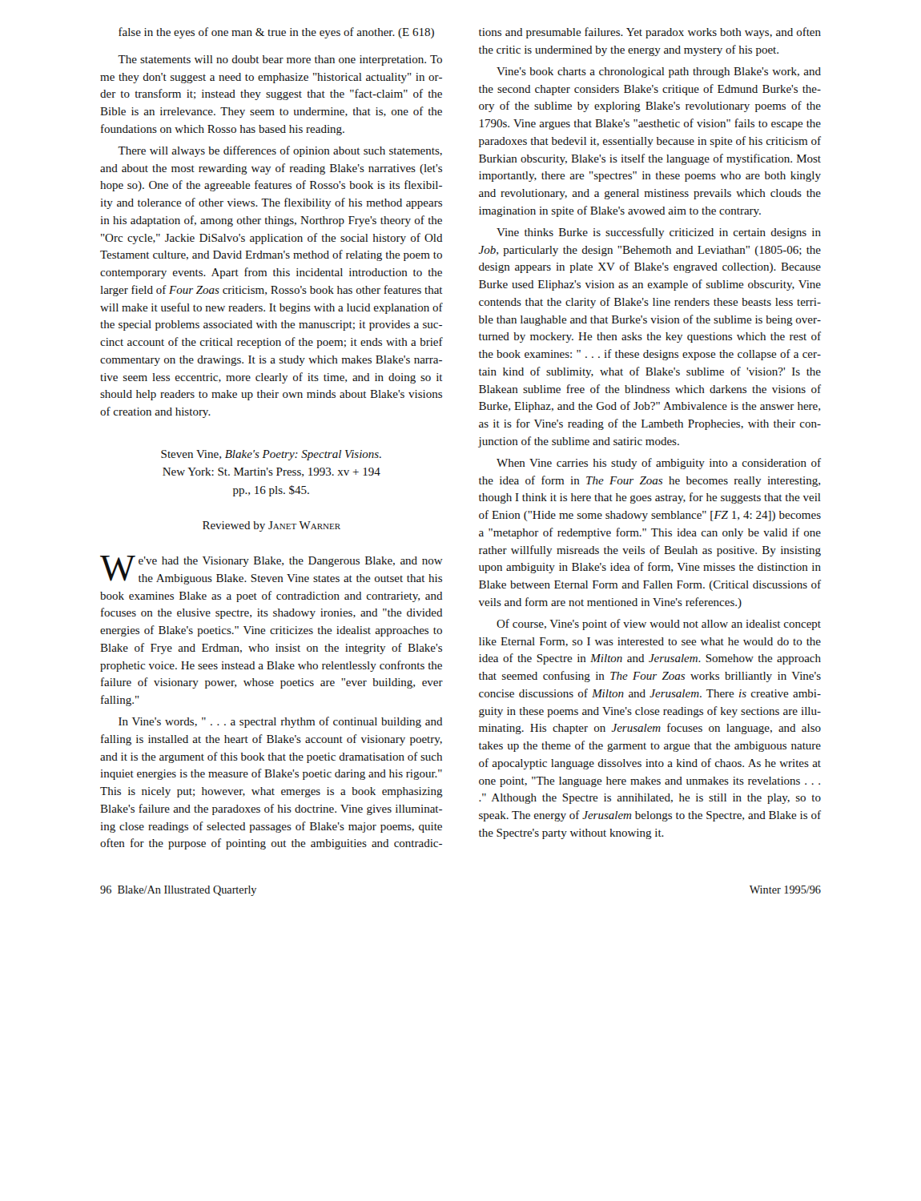false in the eyes of one man & true in the eyes of another. (E 618)
The statements will no doubt bear more than one interpretation. To me they don't suggest a need to emphasize "historical actuality" in order to transform it; instead they suggest that the "fact-claim" of the Bible is an irrelevance. They seem to undermine, that is, one of the foundations on which Rosso has based his reading.
There will always be differences of opinion about such statements, and about the most rewarding way of reading Blake's narratives (let's hope so). One of the agreeable features of Rosso's book is its flexibility and tolerance of other views. The flexibility of his method appears in his adaptation of, among other things, Northrop Frye's theory of the "Orc cycle," Jackie DiSalvo's application of the social history of Old Testament culture, and David Erdman's method of relating the poem to contemporary events. Apart from this incidental introduction to the larger field of Four Zoas criticism, Rosso's book has other features that will make it useful to new readers. It begins with a lucid explanation of the special problems associated with the manuscript; it provides a succinct account of the critical reception of the poem; it ends with a brief commentary on the drawings. It is a study which makes Blake's narrative seem less eccentric, more clearly of its time, and in doing so it should help readers to make up their own minds about Blake's visions of creation and history.
Steven Vine, Blake's Poetry: Spectral Visions.
New York: St. Martin's Press, 1993. xv + 194
pp., 16 pls. $45.
Reviewed by Janet Warner
We've had the Visionary Blake, the Dangerous Blake, and now the Ambiguous Blake. Steven Vine states at the outset that his book examines Blake as a poet of contradiction and contrariety, and focuses on the elusive spectre, its shadowy ironies, and "the divided energies of Blake's poetics." Vine criticizes the idealist approaches to Blake of Frye and Erdman, who insist on the integrity of Blake's prophetic voice. He sees instead a Blake who relentlessly confronts the failure of visionary power, whose poetics are "ever building, ever falling."
In Vine's words, " . . . a spectral rhythm of continual building and falling is installed at the heart of Blake's account of visionary poetry, and it is the argument of this book that the poetic dramatisation of such inquiet energies is the measure of Blake's poetic daring and his rigour." This is nicely put; however, what emerges is a book emphasizing Blake's failure and the paradoxes of his doctrine. Vine gives illuminating close readings of selected passages of Blake's major poems, quite often for the purpose of pointing out the ambiguities and contradictions and presumable failures. Yet paradox works both ways, and often the critic is undermined by the energy and mystery of his poet.
Vine's book charts a chronological path through Blake's work, and the second chapter considers Blake's critique of Edmund Burke's theory of the sublime by exploring Blake's revolutionary poems of the 1790s. Vine argues that Blake's "aesthetic of vision" fails to escape the paradoxes that bedevil it, essentially because in spite of his criticism of Burkian obscurity, Blake's is itself the language of mystification. Most importantly, there are "spectres" in these poems who are both kingly and revolutionary, and a general mistiness prevails which clouds the imagination in spite of Blake's avowed aim to the contrary.
Vine thinks Burke is successfully criticized in certain designs in Job, particularly the design "Behemoth and Leviathan" (1805-06; the design appears in plate XV of Blake's engraved collection). Because Burke used Eliphaz's vision as an example of sublime obscurity, Vine contends that the clarity of Blake's line renders these beasts less terrible than laughable and that Burke's vision of the sublime is being overturned by mockery. He then asks the key questions which the rest of the book examines: " . . . if these designs expose the collapse of a certain kind of sublimity, what of Blake's sublime of 'vision?' Is the Blakean sublime free of the blindness which darkens the visions of Burke, Eliphaz, and the God of Job?" Ambivalence is the answer here, as it is for Vine's reading of the Lambeth Prophecies, with their conjunction of the sublime and satiric modes.
When Vine carries his study of ambiguity into a consideration of the idea of form in The Four Zoas he becomes really interesting, though I think it is here that he goes astray, for he suggests that the veil of Enion ("Hide me some shadowy semblance" [FZ 1, 4: 24]) becomes a "metaphor of redemptive form." This idea can only be valid if one rather willfully misreads the veils of Beulah as positive. By insisting upon ambiguity in Blake's idea of form, Vine misses the distinction in Blake between Eternal Form and Fallen Form. (Critical discussions of veils and form are not mentioned in Vine's references.)
Of course, Vine's point of view would not allow an idealist concept like Eternal Form, so I was interested to see what he would do to the idea of the Spectre in Milton and Jerusalem. Somehow the approach that seemed confusing in The Four Zoas works brilliantly in Vine's concise discussions of Milton and Jerusalem. There is creative ambiguity in these poems and Vine's close readings of key sections are illuminating. His chapter on Jerusalem focuses on language, and also takes up the theme of the garment to argue that the ambiguous nature of apocalyptic language dissolves into a kind of chaos. As he writes at one point, "The language here makes and unmakes its revelations . . . ." Although the Spectre is annihilated, he is still in the play, so to speak. The energy of Jerusalem belongs to the Spectre, and Blake is of the Spectre's party without knowing it.
96 Blake/An Illustrated Quarterly Winter 1995/96